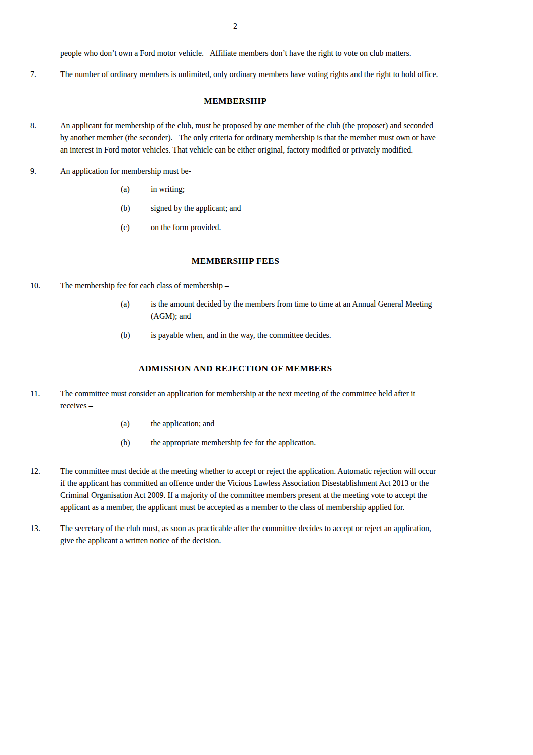2
people who don’t own a Ford motor vehicle. Affiliate members don’t have the right to vote on club matters.
7.
The number of ordinary members is unlimited, only ordinary members have voting rights and the right to hold office.
MEMBERSHIP
8.
An applicant for membership of the club, must be proposed by one member of the club (the proposer) and seconded by another member (the seconder). The only criteria for ordinary membership is that the member must own or have an interest in Ford motor vehicles. That vehicle can be either original, factory modified or privately modified.
9.
An application for membership must be-
(a)
in writing;
(b)
signed by the applicant; and
(c)
on the form provided.
MEMBERSHIP FEES
10.
The membership fee for each class of membership –
(a)
is the amount decided by the members from time to time at an Annual General Meeting (AGM); and
(b)
is payable when, and in the way, the committee decides.
ADMISSION AND REJECTION OF MEMBERS
11.
The committee must consider an application for membership at the next meeting of the committee held after it receives –
(a)
the application; and
(b)
the appropriate membership fee for the application.
12.
The committee must decide at the meeting whether to accept or reject the application. Automatic rejection will occur if the applicant has committed an offence under the Vicious Lawless Association Disestablishment Act 2013 or the Criminal Organisation Act 2009. If a majority of the committee members present at the meeting vote to accept the applicant as a member, the applicant must be accepted as a member to the class of membership applied for.
13.
The secretary of the club must, as soon as practicable after the committee decides to accept or reject an application, give the applicant a written notice of the decision.